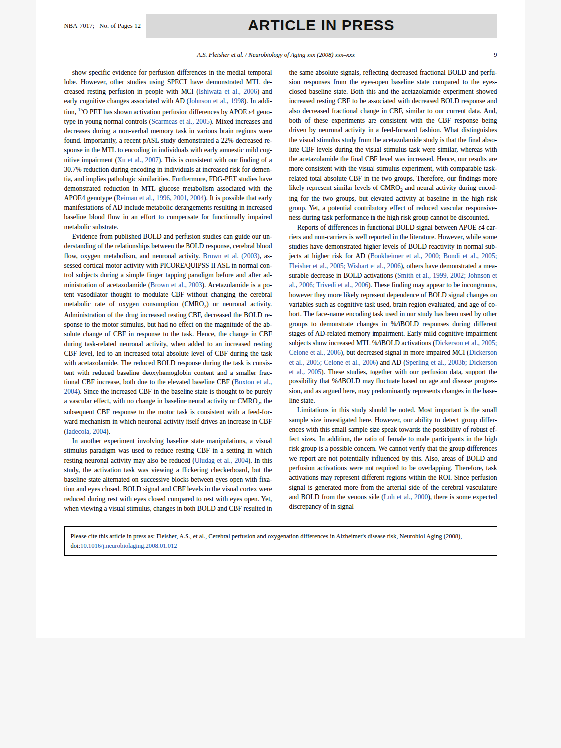NBA-7017; No. of Pages 12
ARTICLE IN PRESS
A.S. Fleisher et al. / Neurobiology of Aging xxx (2008) xxx–xxx
9
show specific evidence for perfusion differences in the medial temporal lobe. However, other studies using SPECT have demonstrated MTL decreased resting perfusion in people with MCI (Ishiwata et al., 2006) and early cognitive changes associated with AD (Johnson et al., 1998). In addition, 15O PET has shown activation perfusion differences by APOE ε4 genotype in young normal controls (Scarmeas et al., 2005). Mixed increases and decreases during a non-verbal memory task in various brain regions were found. Importantly, a recent pASL study demonstrated a 22% decreased response in the MTL to encoding in individuals with early amnestic mild cognitive impairment (Xu et al., 2007). This is consistent with our finding of a 30.7% reduction during encoding in individuals at increased risk for dementia, and implies pathologic similarities. Furthermore, FDG-PET studies have demonstrated reduction in MTL glucose metabolism associated with the APOE4 genotype (Reiman et al., 1996, 2001, 2004). It is possible that early manifestations of AD include metabolic derangements resulting in increased baseline blood flow in an effort to compensate for functionally impaired metabolic substrate.
Evidence from published BOLD and perfusion studies can guide our understanding of the relationships between the BOLD response, cerebral blood flow, oxygen metabolism, and neuronal activity. Brown et al. (2003), assessed cortical motor activity with PICORE/QUIPSS II ASL in normal control subjects during a simple finger tapping paradigm before and after administration of acetazolamide (Brown et al., 2003). Acetazolamide is a potent vasodilator thought to modulate CBF without changing the cerebral metabolic rate of oxygen consumption (CMRO2) or neuronal activity. Administration of the drug increased resting CBF, decreased the BOLD response to the motor stimulus, but had no effect on the magnitude of the absolute change of CBF in response to the task. Hence, the change in CBF during task-related neuronal activity, when added to an increased resting CBF level, led to an increased total absolute level of CBF during the task with acetazolamide. The reduced BOLD response during the task is consistent with reduced baseline deoxyhemoglobin content and a smaller fractional CBF increase, both due to the elevated baseline CBF (Buxton et al., 2004). Since the increased CBF in the baseline state is thought to be purely a vascular effect, with no change in baseline neural activity or CMRO2, the subsequent CBF response to the motor task is consistent with a feed-forward mechanism in which neuronal activity itself drives an increase in CBF (Iadecola, 2004).
In another experiment involving baseline state manipulations, a visual stimulus paradigm was used to reduce resting CBF in a setting in which resting neuronal activity may also be reduced (Uludag et al., 2004). In this study, the activation task was viewing a flickering checkerboard, but the baseline state alternated on successive blocks between eyes open with fixation and eyes closed. BOLD signal and CBF levels in the visual cortex were reduced during rest with eyes closed compared to rest with eyes open. Yet, when viewing a visual stimulus, changes in both BOLD and CBF resulted in the same absolute signals, reflecting decreased fractional BOLD and perfusion responses from the eyes-open baseline state compared to the eyes-closed baseline state. Both this and the acetazolamide experiment showed increased resting CBF to be associated with decreased BOLD response and also decreased fractional change in CBF, similar to our current data. And, both of these experiments are consistent with the CBF response being driven by neuronal activity in a feed-forward fashion. What distinguishes the visual stimulus study from the acetazolamide study is that the final absolute CBF levels during the visual stimulus task were similar, whereas with the acetazolamide the final CBF level was increased. Hence, our results are more consistent with the visual stimulus experiment, with comparable task-related total absolute CBF in the two groups. Therefore, our findings more likely represent similar levels of CMRO2 and neural activity during encoding for the two groups, but elevated activity at baseline in the high risk group. Yet, a potential contributory effect of reduced vascular responsiveness during task performance in the high risk group cannot be discounted.
Reports of differences in functional BOLD signal between APOE ε4 carriers and non-carriers is well reported in the literature. However, while some studies have demonstrated higher levels of BOLD reactivity in normal subjects at higher risk for AD (Bookheimer et al., 2000; Bondi et al., 2005; Fleisher et al., 2005; Wishart et al., 2006), others have demonstrated a measurable decrease in BOLD activations (Smith et al., 1999, 2002; Johnson et al., 2006; Trivedi et al., 2006). These finding may appear to be incongruous, however they more likely represent dependence of BOLD signal changes on variables such as cognitive task used, brain region evaluated, and age of cohort. The face-name encoding task used in our study has been used by other groups to demonstrate changes in %ΔBOLD responses during different stages of AD-related memory impairment. Early mild cognitive impairment subjects show increased MTL %ΔBOLD activations (Dickerson et al., 2005; Celone et al., 2006), but decreased signal in more impaired MCI (Dickerson et al., 2005; Celone et al., 2006) and AD (Sperling et al., 2003b; Dickerson et al., 2005). These studies, together with our perfusion data, support the possibility that %ΔBOLD may fluctuate based on age and disease progression, and as argued here, may predominantly represents changes in the baseline state.
Limitations in this study should be noted. Most important is the small sample size investigated here. However, our ability to detect group differences with this small sample size speak towards the possibility of robust effect sizes. In addition, the ratio of female to male participants in the high risk group is a possible concern. We cannot verify that the group differences we report are not potentially influenced by this. Also, areas of BOLD and perfusion activations were not required to be overlapping. Therefore, task activations may represent different regions within the ROI. Since perfusion signal is generated more from the arterial side of the cerebral vasculature and BOLD from the venous side (Luh et al., 2000), there is some expected discrepancy of in signal
Please cite this article in press as: Fleisher, A.S., et al., Cerebral perfusion and oxygenation differences in Alzheimer's disease risk, Neurobiol Aging (2008), doi:10.1016/j.neurobiolaging.2008.01.012